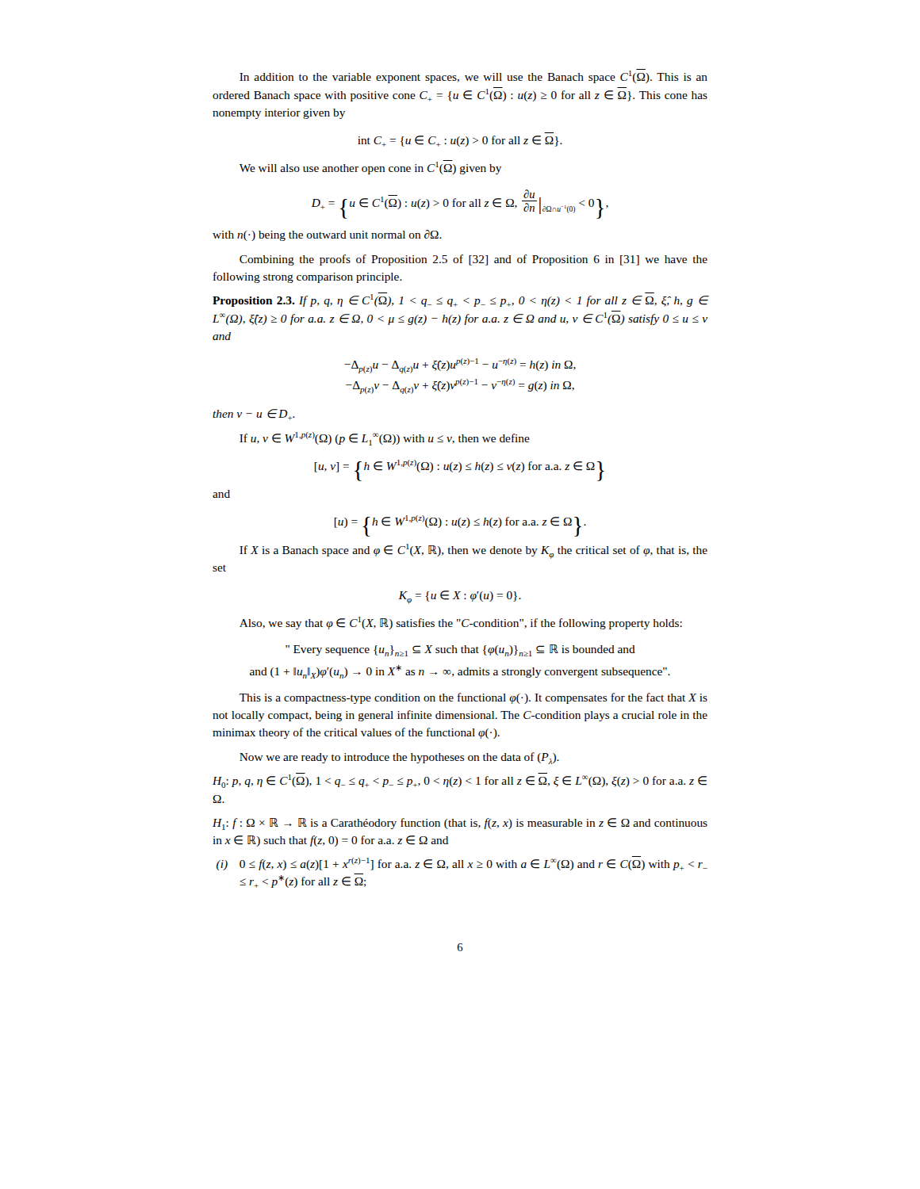In addition to the variable exponent spaces, we will use the Banach space C1(Ω). This is an ordered Banach space with positive cone C+ = {u ∈ C1(Ω) : u(z) ≥ 0 for all z ∈ Ω}. This cone has nonempty interior given by
int C+ = {u ∈ C+ : u(z) > 0 for all z ∈ Ω}.
We will also use another open cone in C1(Ω) given by
D+ = {u ∈ C1(Ω) : u(z) > 0 for all z ∈ Ω, ∂u∂n|∂Ω∩u−1(0) < 0},
with n(·) being the outward unit normal on ∂Ω.
Combining the proofs of Proposition 2.5 of [32] and of Proposition 6 in [31] we have the following strong comparison principle.
Proposition 2.3. If p, q, η ∈ C1(Ω), 1 < q− ≤ q+ < p− ≤ p+, 0 < η(z) < 1 for all z ∈ Ω, ξ̂, h, g ∈ L∞(Ω), ξ̂(z) ≥ 0 for a.a. z ∈ Ω, 0 < μ ≤ g(z) − h(z) for a.a. z ∈ Ω and u, v ∈ C1(Ω) satisfy 0 ≤ u ≤ v and
−Δp(z)u − Δq(z)u + ξ̂(z)up(z)−1 − u−η(z) = h(z) in Ω,
−Δp(z)v − Δq(z)v + ξ̂(z)vp(z)−1 − v−η(z) = g(z) in Ω,
then v − u ∈ D+.
If u, v ∈ W1,p(z)(Ω) (p ∈ L1∞(Ω)) with u ≤ v, then we define
[u, v] = {h ∈ W1,p(z)(Ω) : u(z) ≤ h(z) ≤ v(z) for a.a. z ∈ Ω}
and
[u) = {h ∈ W1,p(z)(Ω) : u(z) ≤ h(z) for a.a. z ∈ Ω}.
If X is a Banach space and φ ∈ C1(X, ℝ), then we denote by Kφ the critical set of φ, that is, the set
Kφ = {u ∈ X : φ′(u) = 0}.
Also, we say that φ ∈ C1(X, ℝ) satisfies the "C-condition", if the following property holds:
" Every sequence {un}n≥1 ⊆ X such that {φ(un)}n≥1 ⊆ ℝ is bounded and
and (1 + ‖un‖X)φ′(un) → 0 in X∗ as n → ∞, admits a strongly convergent subsequence".
This is a compactness-type condition on the functional φ(·). It compensates for the fact that X is not locally compact, being in general infinite dimensional. The C-condition plays a crucial role in the minimax theory of the critical values of the functional φ(·).
Now we are ready to introduce the hypotheses on the data of (Pλ).
H0: p, q, η ∈ C1(Ω), 1 < q− ≤ q+ < p− ≤ p+, 0 < η(z) < 1 for all z ∈ Ω, ξ ∈ L∞(Ω), ξ(z) > 0 for a.a. z ∈ Ω.
H1: f : Ω × ℝ → ℝ is a Carathéodory function (that is, f(z, x) is measurable in z ∈ Ω and continuous in x ∈ ℝ) such that f(z, 0) = 0 for a.a. z ∈ Ω and
(i) 0 ≤ f(z, x) ≤ a(z)[1 + xr(z)−1] for a.a. z ∈ Ω, all x ≥ 0 with a ∈ L∞(Ω) and r ∈ C(Ω) with p+ < r− ≤ r+ < p∗(z) for all z ∈ Ω;
6